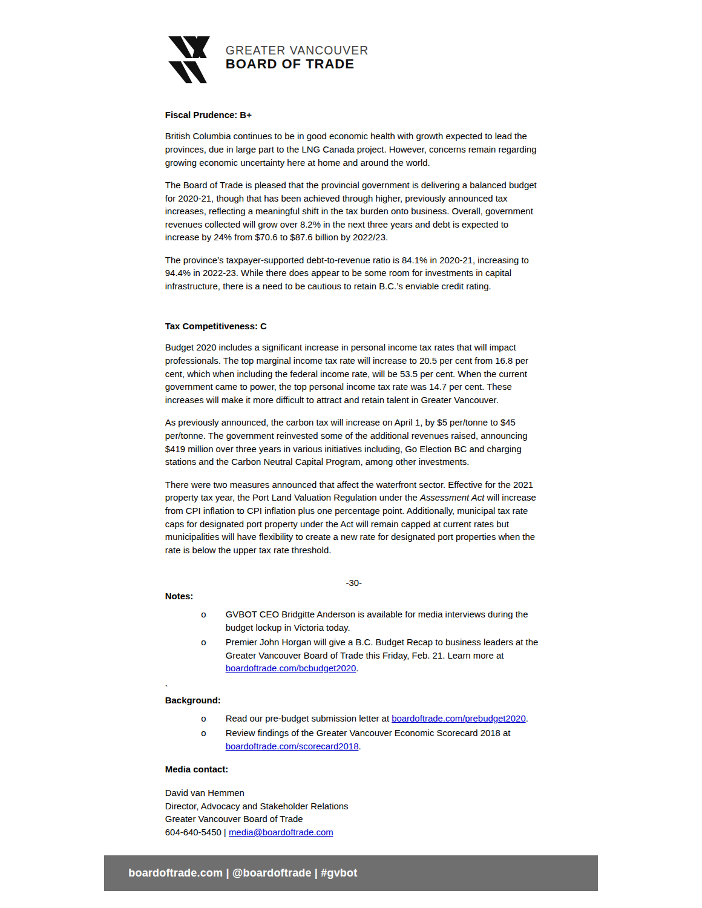GREATER VANCOUVER
BOARD OF TRADE
Fiscal Prudence: B+
British Columbia continues to be in good economic health with growth expected to lead the provinces, due in large part to the LNG Canada project. However, concerns remain regarding growing economic uncertainty here at home and around the world.
The Board of Trade is pleased that the provincial government is delivering a balanced budget for 2020-21, though that has been achieved through higher, previously announced tax increases, reflecting a meaningful shift in the tax burden onto business. Overall, government revenues collected will grow over 8.2% in the next three years and debt is expected to increase by 24% from $70.6 to $87.6 billion by 2022/23.
The province’s taxpayer-supported debt-to-revenue ratio is 84.1% in 2020-21, increasing to 94.4% in 2022-23. While there does appear to be some room for investments in capital infrastructure, there is a need to be cautious to retain B.C.’s enviable credit rating.
Tax Competitiveness: C
Budget 2020 includes a significant increase in personal income tax rates that will impact professionals. The top marginal income tax rate will increase to 20.5 per cent from 16.8 per cent, which when including the federal income rate, will be 53.5 per cent. When the current government came to power, the top personal income tax rate was 14.7 per cent. These increases will make it more difficult to attract and retain talent in Greater Vancouver.
As previously announced, the carbon tax will increase on April 1, by $5 per/tonne to $45 per/tonne. The government reinvested some of the additional revenues raised, announcing $419 million over three years in various initiatives including, Go Election BC and charging stations and the Carbon Neutral Capital Program, among other investments.
There were two measures announced that affect the waterfront sector. Effective for the 2021 property tax year, the Port Land Valuation Regulation under the Assessment Act will increase from CPI inflation to CPI inflation plus one percentage point. Additionally, municipal tax rate caps for designated port property under the Act will remain capped at current rates but municipalities will have flexibility to create a new rate for designated port properties when the rate is below the upper tax rate threshold.
-30-
Notes:
GVBOT CEO Bridgitte Anderson is available for media interviews during the budget lockup in Victoria today.
Premier John Horgan will give a B.C. Budget Recap to business leaders at the Greater Vancouver Board of Trade this Friday, Feb. 21. Learn more at boardoftrade.com/bcbudget2020.
`
Background:
Read our pre-budget submission letter at boardoftrade.com/prebudget2020.
Review findings of the Greater Vancouver Economic Scorecard 2018 at boardoftrade.com/scorecard2018.
Media contact:
David van Hemmen
Director, Advocacy and Stakeholder Relations
Greater Vancouver Board of Trade
604-640-5450 | media@boardoftrade.com
boardoftrade.com | @boardoftrade | #gvbot